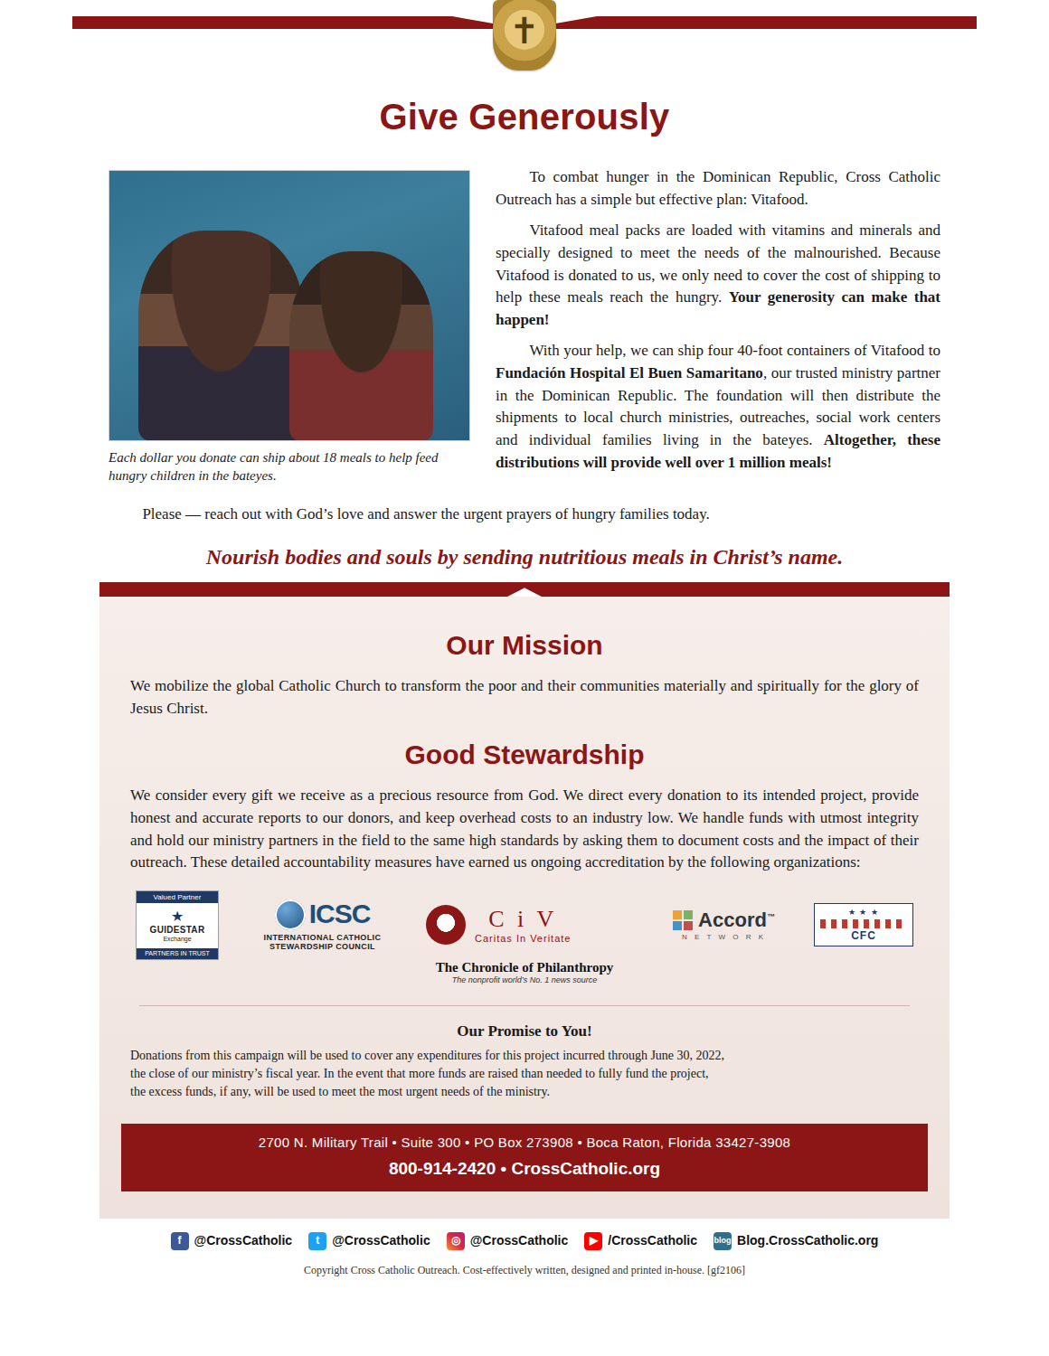Give Generously
Each dollar you donate can ship about 18 meals to help feed hungry children in the bateyes.
To combat hunger in the Dominican Republic, Cross Catholic Outreach has a simple but effective plan: Vitafood.
Vitafood meal packs are loaded with vitamins and minerals and specially designed to meet the needs of the malnourished. Because Vitafood is donated to us, we only need to cover the cost of shipping to help these meals reach the hungry. Your generosity can make that happen!
With your help, we can ship four 40-foot containers of Vitafood to Fundación Hospital El Buen Samaritano, our trusted ministry partner in the Dominican Republic. The foundation will then distribute the shipments to local church ministries, outreaches, social work centers and individual families living in the bateyes. Altogether, these distributions will provide well over 1 million meals!
Please — reach out with God’s love and answer the urgent prayers of hungry families today.
Nourish bodies and souls by sending nutritious meals in Christ’s name.
Our Mission
We mobilize the global Catholic Church to transform the poor and their communities materially and spiritually for the glory of Jesus Christ.
Good Stewardship
We consider every gift we receive as a precious resource from God. We direct every donation to its intended project, provide honest and accurate reports to our donors, and keep overhead costs to an industry low. We handle funds with utmost integrity and hold our ministry partners in the field to the same high standards by asking them to document costs and the impact of their outreach. These detailed accountability measures have earned us ongoing accreditation by the following organizations:
Valued Partner
★
GUIDESTAR
Exchange
PARTNERS IN TRUST
ICSC
INTERNATIONAL CATHOLIC
STEWARDSHIP COUNCIL
C i V
Caritas In Veritate
Accord™
N E T W O R K
★ ★ ★
CFC
The Chronicle of Philanthropy
The nonprofit world’s No. 1 news source
Our Promise to You!
Donations from this campaign will be used to cover any expenditures for this project incurred through June 30, 2022,
the close of our ministry’s fiscal year. In the event that more funds are raised than needed to fully fund the project,
the excess funds, if any, will be used to meet the most urgent needs of the ministry.
2700 N. Military Trail • Suite 300 • PO Box 273908 • Boca Raton, Florida 33427-3908
800-914-2420 • CrossCatholic.org
f@CrossCatholic t@CrossCatholic ◎@CrossCatholic ▶/CrossCatholic blog Blog.CrossCatholic.org
Copyright Cross Catholic Outreach. Cost-effectively written, designed and printed in-house. [gf2106]